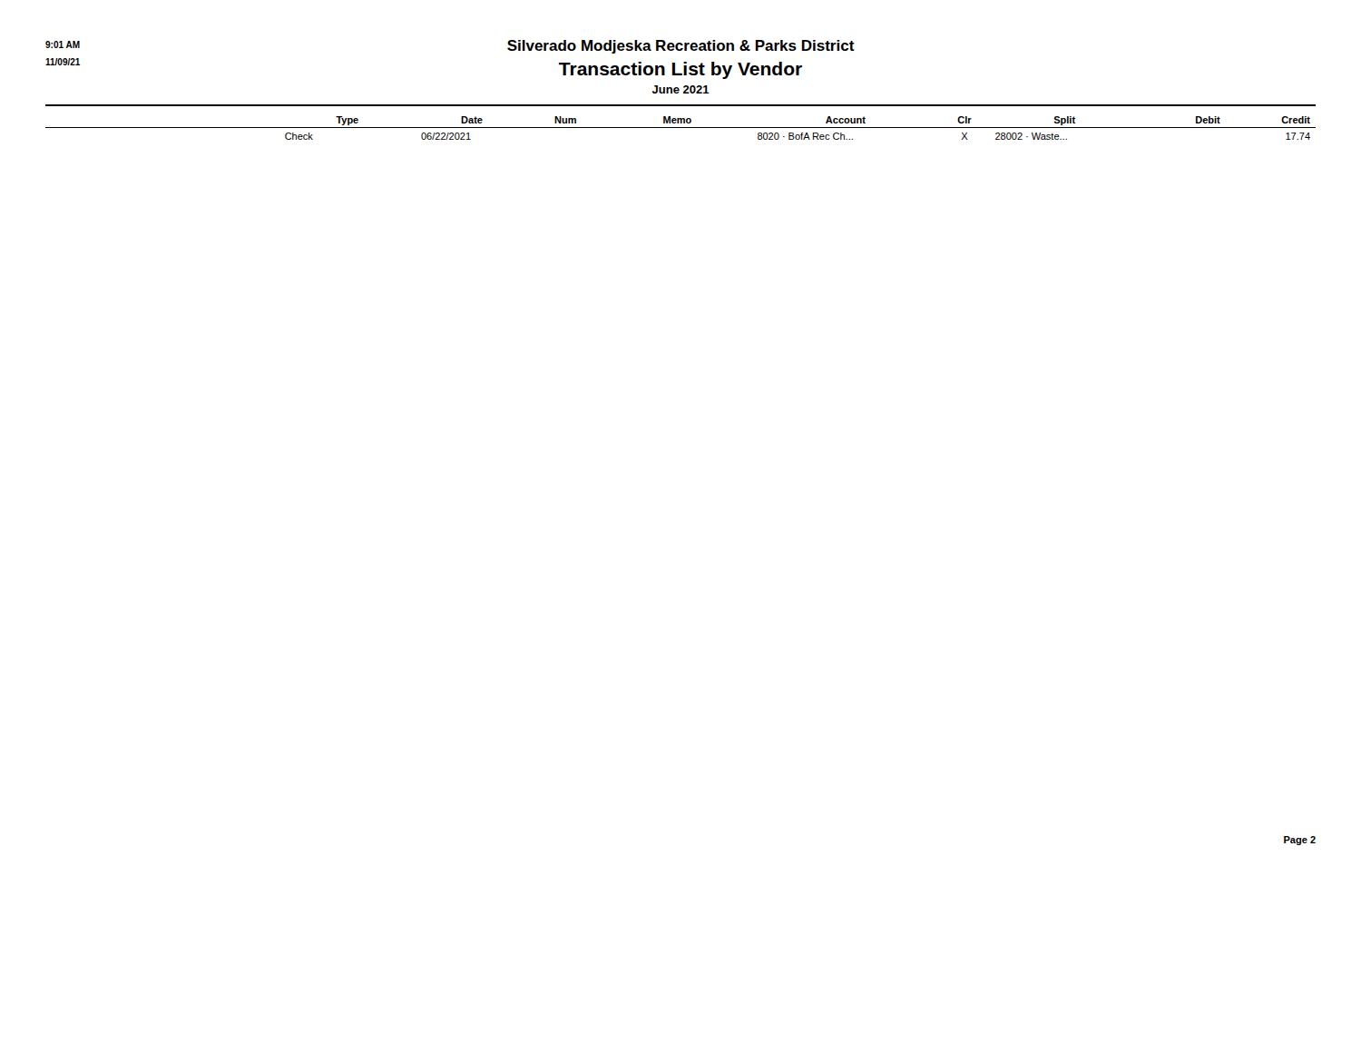9:01 AM
11/09/21
Silverado Modjeska Recreation & Parks District
Transaction List by Vendor
June 2021
| | Type | Date | Num | Memo | Account | Clr | Split | Debit | Credit |
| --- | --- | --- | --- | --- | --- | --- | --- | --- | --- |
| | Check | 06/22/2021 | | | 8020 · BofA Rec Ch... | X | 28002 · Waste... | | 17.74 |
Page 2